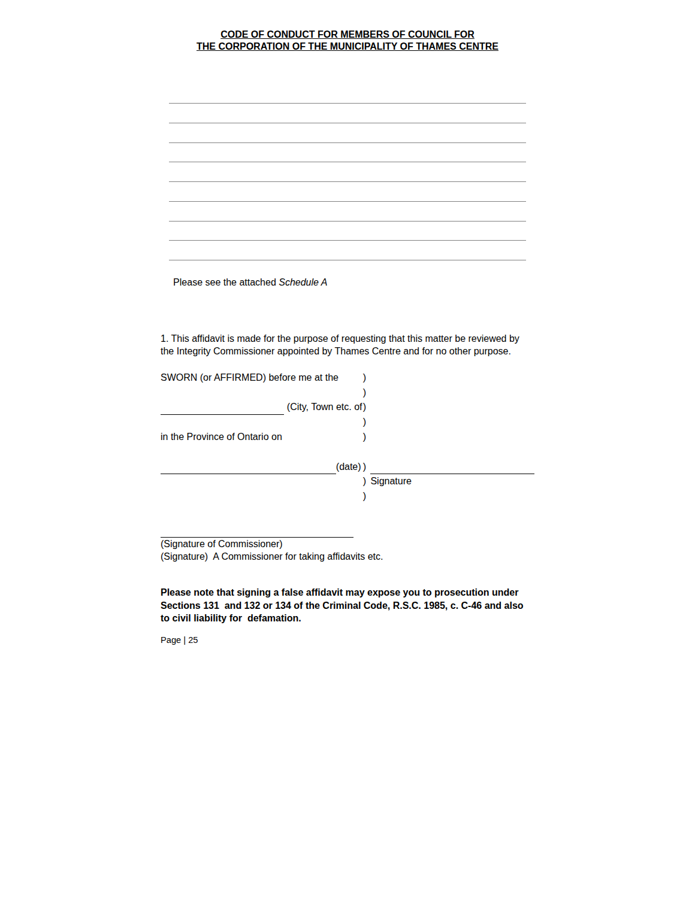CODE OF CONDUCT FOR MEMBERS OF COUNCIL FOR
THE CORPORATION OF THE MUNICIPALITY OF THAMES CENTRE
Please see the attached Schedule A
1. This affidavit is made for the purpose of requesting that this matter be reviewed by the Integrity Commissioner appointed by Thames Centre and for no other purpose.
| SWORN (or AFFIRMED) before me at the | ) | |
| | ) | |
| (City, Town etc. of | ) | |
| | ) | |
| in the Province of Ontario on | ) | |
| (date) | ) | |
| | ) | Signature |
| | ) | |
(Signature of Commissioner)
(Signature) A Commissioner for taking affidavits etc.
Please note that signing a false affidavit may expose you to prosecution under Sections 131 and 132 or 134 of the Criminal Code, R.S.C. 1985, c. C-46 and also to civil liability for defamation.
Page | 25